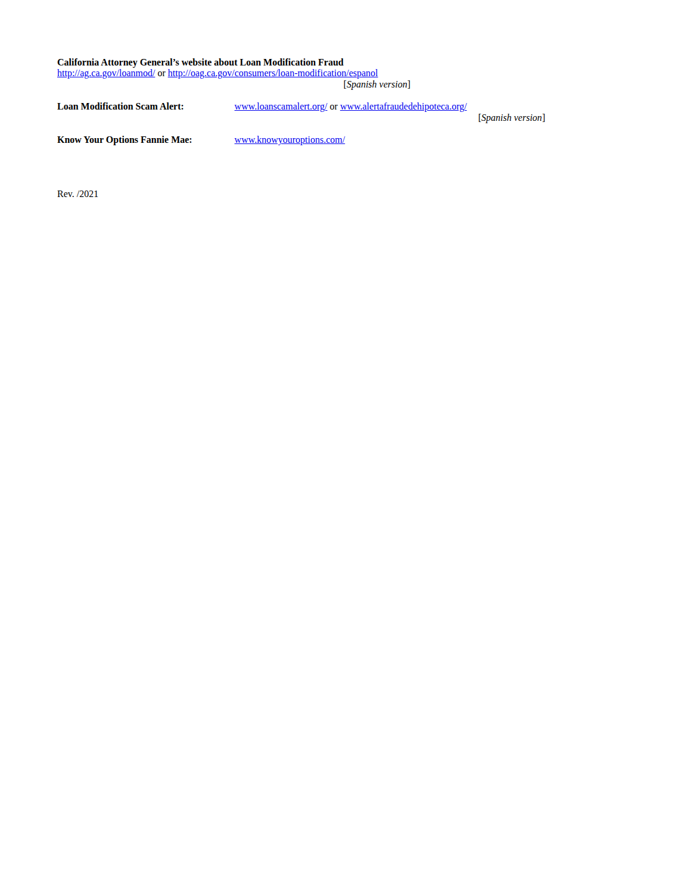California Attorney General’s website about Loan Modification Fraud
http://ag.ca.gov/loanmod/ or http://oag.ca.gov/consumers/loan-modification/espanol
[Spanish version]
Loan Modification Scam Alert:
www.loanscamalert.org/ or www.alertafraudedehipoteca.org/
[Spanish version]
Know Your Options Fannie Mae:
www.knowyouroptions.com/
Rev. /2021